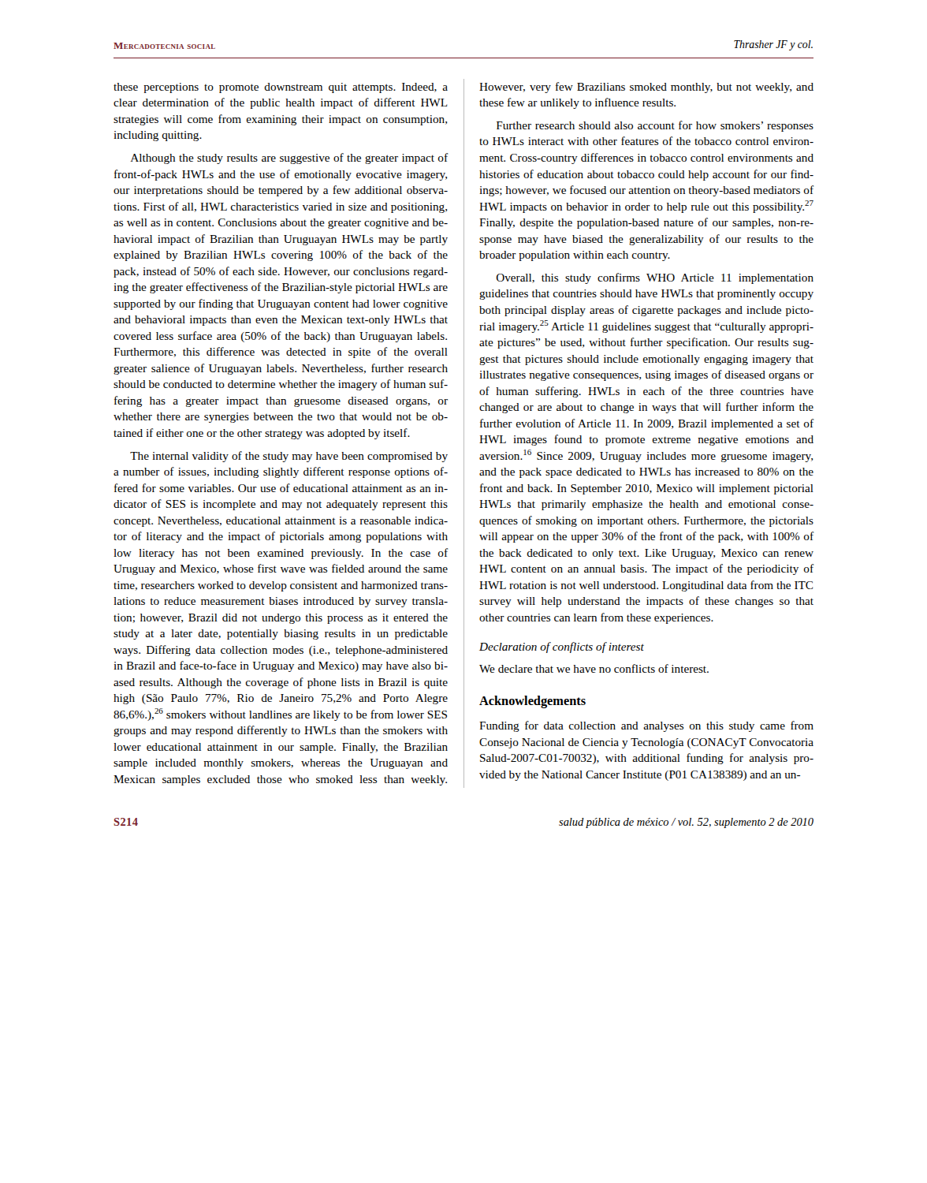Mercadotecnia social
Thrasher JF y col.
these perceptions to promote downstream quit attempts. Indeed, a clear determination of the public health impact of different HWL strategies will come from examining their impact on consumption, including quitting.
Although the study results are suggestive of the greater impact of front-of-pack HWLs and the use of emotionally evocative imagery, our interpretations should be tempered by a few additional observations. First of all, HWL characteristics varied in size and positioning, as well as in content. Conclusions about the greater cognitive and behavioral impact of Brazilian than Uruguayan HWLs may be partly explained by Brazilian HWLs covering 100% of the back of the pack, instead of 50% of each side. However, our conclusions regarding the greater effectiveness of the Brazilian-style pictorial HWLs are supported by our finding that Uruguayan content had lower cognitive and behavioral impacts than even the Mexican text-only HWLs that covered less surface area (50% of the back) than Uruguayan labels. Furthermore, this difference was detected in spite of the overall greater salience of Uruguayan labels. Nevertheless, further research should be conducted to determine whether the imagery of human suffering has a greater impact than gruesome diseased organs, or whether there are synergies between the two that would not be obtained if either one or the other strategy was adopted by itself.
The internal validity of the study may have been compromised by a number of issues, including slightly different response options offered for some variables. Our use of educational attainment as an indicator of SES is incomplete and may not adequately represent this concept. Nevertheless, educational attainment is a reasonable indicator of literacy and the impact of pictorials among populations with low literacy has not been examined previously. In the case of Uruguay and Mexico, whose first wave was fielded around the same time, researchers worked to develop consistent and harmonized translations to reduce measurement biases introduced by survey translation; however, Brazil did not undergo this process as it entered the study at a later date, potentially biasing results in un predictable ways. Differing data collection modes (i.e., telephone-administered in Brazil and face-to-face in Uruguay and Mexico) may have also biased results. Although the coverage of phone lists in Brazil is quite high (São Paulo 77%, Rio de Janeiro 75,2% and Porto Alegre 86,6%.),26 smokers without landlines are likely to be from lower SES groups and may respond differently to HWLs than the smokers with lower educational attainment in our sample. Finally, the Brazilian sample included monthly smokers, whereas the Uruguayan and Mexican samples excluded those who smoked less than weekly. However, very few Brazilians smoked monthly, but not weekly, and these few ar unlikely to influence results.
Further research should also account for how smokers’ responses to HWLs interact with other features of the tobacco control environment. Cross-country differences in tobacco control environments and histories of education about tobacco could help account for our findings; however, we focused our attention on theory-based mediators of HWL impacts on behavior in order to help rule out this possibility.27 Finally, despite the population-based nature of our samples, non-response may have biased the generalizability of our results to the broader population within each country.
Overall, this study confirms WHO Article 11 implementation guidelines that countries should have HWLs that prominently occupy both principal display areas of cigarette packages and include pictorial imagery.25 Article 11 guidelines suggest that “culturally appropriate pictures” be used, without further specification. Our results suggest that pictures should include emotionally engaging imagery that illustrates negative consequences, using images of diseased organs or of human suffering. HWLs in each of the three countries have changed or are about to change in ways that will further inform the further evolution of Article 11. In 2009, Brazil implemented a set of HWL images found to promote extreme negative emotions and aversion.16 Since 2009, Uruguay includes more gruesome imagery, and the pack space dedicated to HWLs has increased to 80% on the front and back. In September 2010, Mexico will implement pictorial HWLs that primarily emphasize the health and emotional consequences of smoking on important others. Furthermore, the pictorials will appear on the upper 30% of the front of the pack, with 100% of the back dedicated to only text. Like Uruguay, Mexico can renew HWL content on an annual basis. The impact of the periodicity of HWL rotation is not well understood. Longitudinal data from the ITC survey will help understand the impacts of these changes so that other countries can learn from these experiences.
Declaration of conflicts of interest
We declare that we have no conflicts of interest.
Acknowledgements
Funding for data collection and analyses on this study came from Consejo Nacional de Ciencia y Tecnología (CONACyT Convocatoria Salud-2007-C01-70032), with additional funding for analysis provided by the National Cancer Institute (P01 CA138389) and an un-
S214
salud pública de méxico / vol. 52, suplemento 2 de 2010